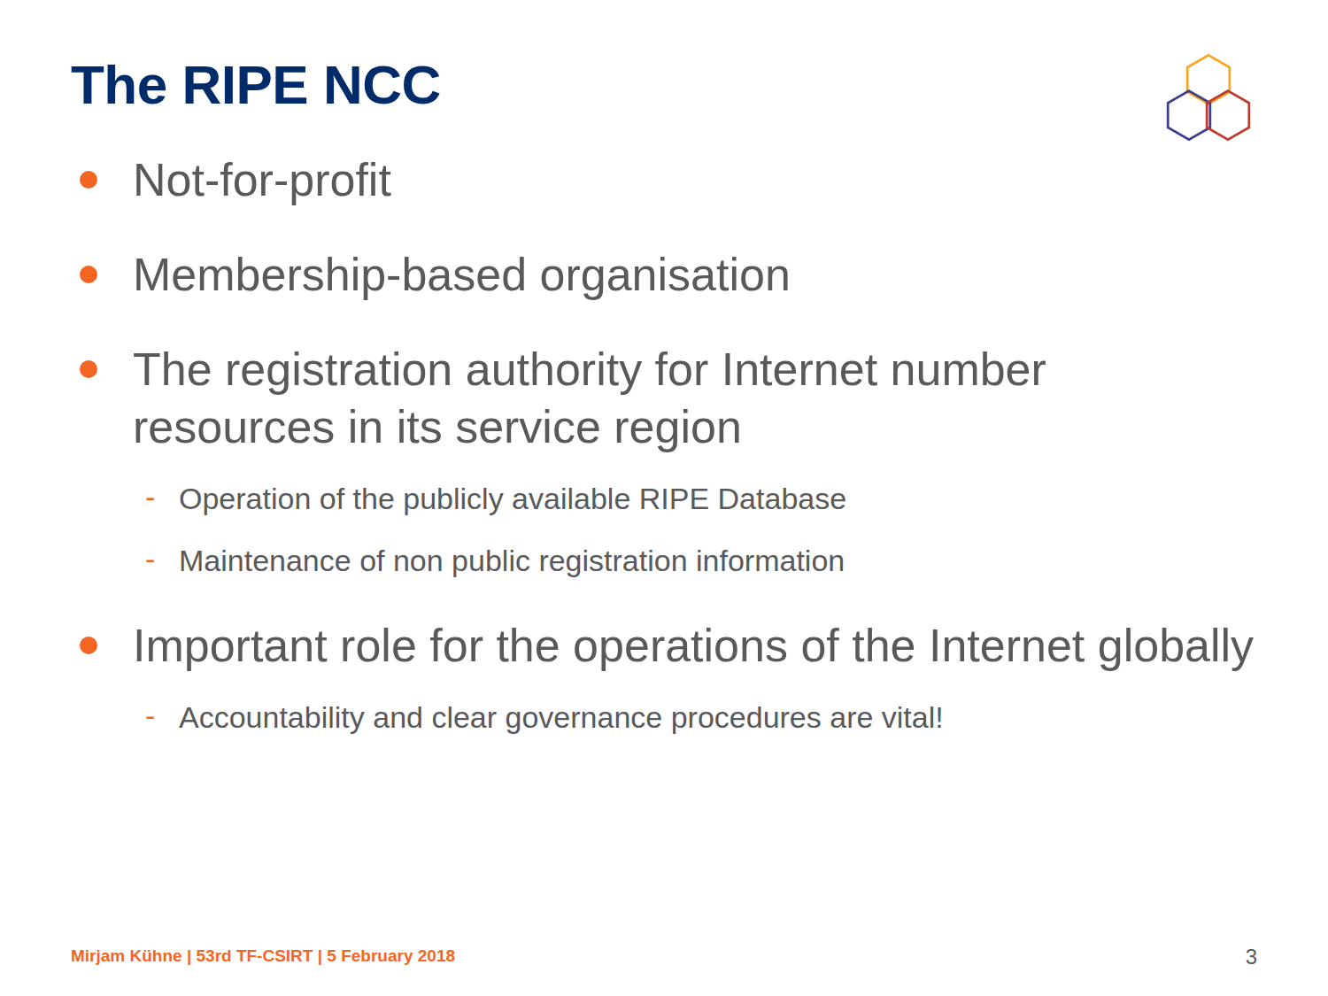The RIPE NCC
Not-for-profit
Membership-based organisation
The registration authority for Internet number resources in its service region
Operation of the publicly available RIPE Database
Maintenance of non public registration information
Important role for the operations of the Internet globally
Accountability and clear governance procedures are vital!
Mirjam Kühne | 53rd TF-CSIRT | 5 February 2018
3